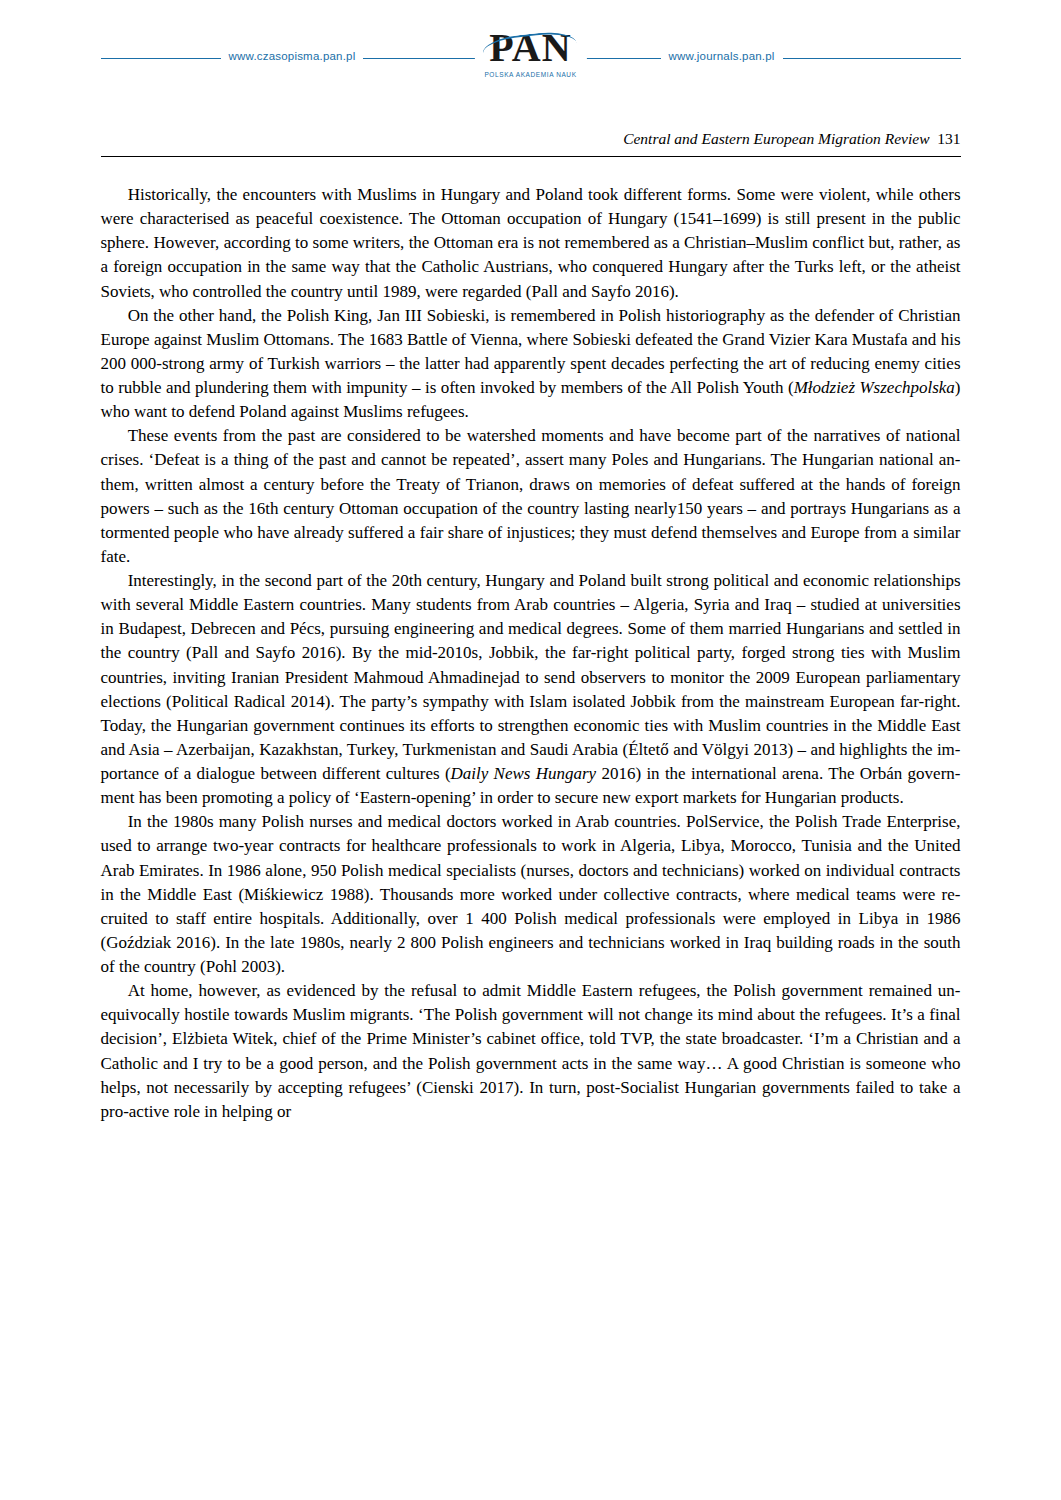www.czasopisma.pan.pl www.journals.pan.pl
PAN
POLSKA AKADEMIA NAUK
Central and Eastern European Migration Review 131
Historically, the encounters with Muslims in Hungary and Poland took different forms. Some were violent, while others were characterised as peaceful coexistence. The Ottoman occupation of Hungary (1541–1699) is still present in the public sphere. However, according to some writers, the Ottoman era is not remembered as a Christian–Muslim conflict but, rather, as a foreign occupation in the same way that the Catholic Austrians, who conquered Hungary after the Turks left, or the atheist Soviets, who controlled the country until 1989, were regarded (Pall and Sayfo 2016).
On the other hand, the Polish King, Jan III Sobieski, is remembered in Polish historiography as the defender of Christian Europe against Muslim Ottomans. The 1683 Battle of Vienna, where Sobieski defeated the Grand Vizier Kara Mustafa and his 200 000-strong army of Turkish warriors – the latter had apparently spent decades perfecting the art of reducing enemy cities to rubble and plundering them with impunity – is often invoked by members of the All Polish Youth (Młodzież Wszechpolska) who want to defend Poland against Muslims refugees.
These events from the past are considered to be watershed moments and have become part of the narratives of national crises. ‘Defeat is a thing of the past and cannot be repeated’, assert many Poles and Hungarians. The Hungarian national anthem, written almost a century before the Treaty of Trianon, draws on memories of defeat suffered at the hands of foreign powers – such as the 16th century Ottoman occupation of the country lasting nearly150 years – and portrays Hungarians as a tormented people who have already suffered a fair share of injustices; they must defend themselves and Europe from a similar fate.
Interestingly, in the second part of the 20th century, Hungary and Poland built strong political and economic relationships with several Middle Eastern countries. Many students from Arab countries – Algeria, Syria and Iraq – studied at universities in Budapest, Debrecen and Pécs, pursuing engineering and medical degrees. Some of them married Hungarians and settled in the country (Pall and Sayfo 2016). By the mid-2010s, Jobbik, the far-right political party, forged strong ties with Muslim countries, inviting Iranian President Mahmoud Ahmadinejad to send observers to monitor the 2009 European parliamentary elections (Political Radical 2014). The party’s sympathy with Islam isolated Jobbik from the mainstream European far-right. Today, the Hungarian government continues its efforts to strengthen economic ties with Muslim countries in the Middle East and Asia – Azerbaijan, Kazakhstan, Turkey, Turkmenistan and Saudi Arabia (Éltető and Völgyi 2013) – and highlights the importance of a dialogue between different cultures (Daily News Hungary 2016) in the international arena. The Orbán government has been promoting a policy of ‘Eastern-opening’ in order to secure new export markets for Hungarian products.
In the 1980s many Polish nurses and medical doctors worked in Arab countries. PolService, the Polish Trade Enterprise, used to arrange two-year contracts for healthcare professionals to work in Algeria, Libya, Morocco, Tunisia and the United Arab Emirates. In 1986 alone, 950 Polish medical specialists (nurses, doctors and technicians) worked on individual contracts in the Middle East (Miśkiewicz 1988). Thousands more worked under collective contracts, where medical teams were recruited to staff entire hospitals. Additionally, over 1 400 Polish medical professionals were employed in Libya in 1986 (Goździak 2016). In the late 1980s, nearly 2 800 Polish engineers and technicians worked in Iraq building roads in the south of the country (Pohl 2003).
At home, however, as evidenced by the refusal to admit Middle Eastern refugees, the Polish government remained unequivocally hostile towards Muslim migrants. ‘The Polish government will not change its mind about the refugees. It’s a final decision’, Elżbieta Witek, chief of the Prime Minister’s cabinet office, told TVP, the state broadcaster. ‘I’m a Christian and a Catholic and I try to be a good person, and the Polish government acts in the same way… A good Christian is someone who helps, not necessarily by accepting refugees’ (Cienski 2017). In turn, post-Socialist Hungarian governments failed to take a pro-active role in helping or